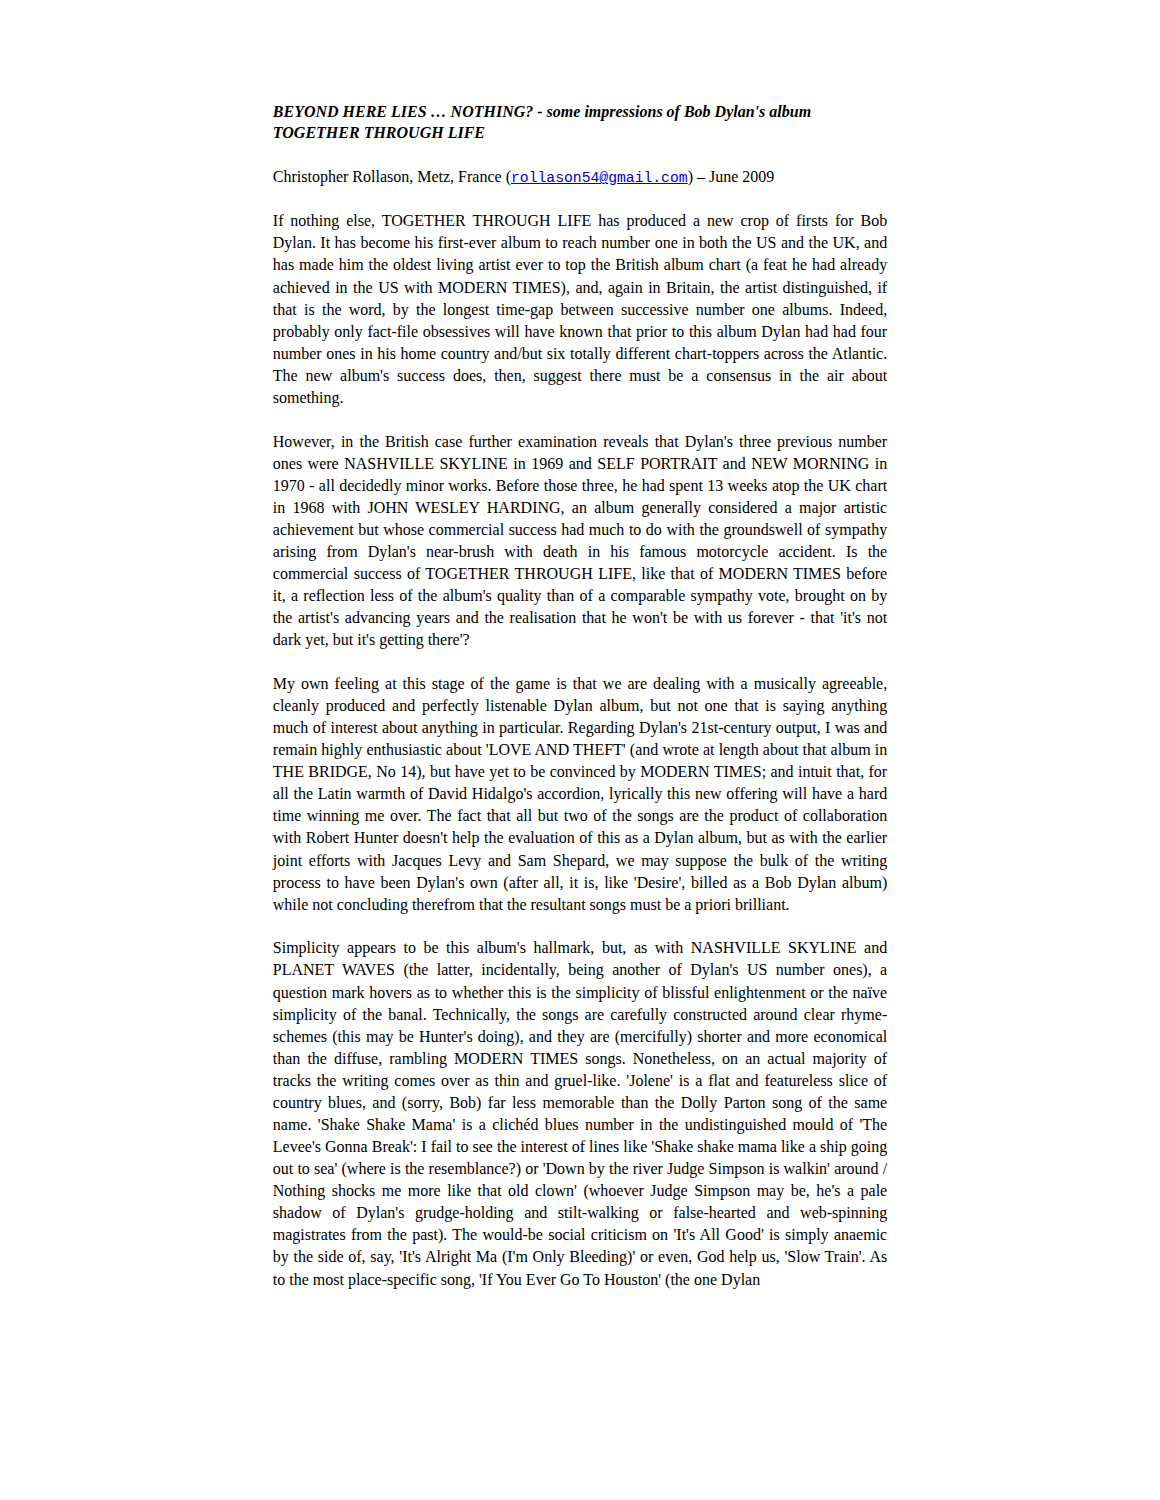BEYOND HERE LIES … NOTHING? - some impressions of Bob Dylan's album TOGETHER THROUGH LIFE
Christopher Rollason, Metz, France (rollason54@gmail.com) – June 2009
If nothing else, TOGETHER THROUGH LIFE has produced a new crop of firsts for Bob Dylan. It has become his first-ever album to reach number one in both the US and the UK, and has made him the oldest living artist ever to top the British album chart (a feat he had already achieved in the US with MODERN TIMES), and, again in Britain, the artist distinguished, if that is the word, by the longest time-gap between successive number one albums. Indeed, probably only fact-file obsessives will have known that prior to this album Dylan had had four number ones in his home country and/but six totally different chart-toppers across the Atlantic. The new album's success does, then, suggest there must be a consensus in the air about something.
However, in the British case further examination reveals that Dylan's three previous number ones were NASHVILLE SKYLINE in 1969 and SELF PORTRAIT and NEW MORNING in 1970 - all decidedly minor works. Before those three, he had spent 13 weeks atop the UK chart in 1968 with JOHN WESLEY HARDING, an album generally considered a major artistic achievement but whose commercial success had much to do with the groundswell of sympathy arising from Dylan's near-brush with death in his famous motorcycle accident. Is the commercial success of TOGETHER THROUGH LIFE, like that of MODERN TIMES before it, a reflection less of the album's quality than of a comparable sympathy vote, brought on by the artist's advancing years and the realisation that he won't be with us forever - that 'it's not dark yet, but it's getting there'?
My own feeling at this stage of the game is that we are dealing with a musically agreeable, cleanly produced and perfectly listenable Dylan album, but not one that is saying anything much of interest about anything in particular. Regarding Dylan's 21st-century output, I was and remain highly enthusiastic about 'LOVE AND THEFT' (and wrote at length about that album in THE BRIDGE, No 14), but have yet to be convinced by MODERN TIMES; and intuit that, for all the Latin warmth of David Hidalgo's accordion, lyrically this new offering will have a hard time winning me over. The fact that all but two of the songs are the product of collaboration with Robert Hunter doesn't help the evaluation of this as a Dylan album, but as with the earlier joint efforts with Jacques Levy and Sam Shepard, we may suppose the bulk of the writing process to have been Dylan's own (after all, it is, like 'Desire', billed as a Bob Dylan album) while not concluding therefrom that the resultant songs must be a priori brilliant.
Simplicity appears to be this album's hallmark, but, as with NASHVILLE SKYLINE and PLANET WAVES (the latter, incidentally, being another of Dylan's US number ones), a question mark hovers as to whether this is the simplicity of blissful enlightenment or the naïve simplicity of the banal. Technically, the songs are carefully constructed around clear rhyme-schemes (this may be Hunter's doing), and they are (mercifully) shorter and more economical than the diffuse, rambling MODERN TIMES songs. Nonetheless, on an actual majority of tracks the writing comes over as thin and gruel-like. 'Jolene' is a flat and featureless slice of country blues, and (sorry, Bob) far less memorable than the Dolly Parton song of the same name. 'Shake Shake Mama' is a clichéd blues number in the undistinguished mould of 'The Levee's Gonna Break': I fail to see the interest of lines like 'Shake shake mama like a ship going out to sea' (where is the resemblance?) or 'Down by the river Judge Simpson is walkin' around / Nothing shocks me more like that old clown' (whoever Judge Simpson may be, he's a pale shadow of Dylan's grudge-holding and stilt-walking or false-hearted and web-spinning magistrates from the past). The would-be social criticism on 'It's All Good' is simply anaemic by the side of, say, 'It's Alright Ma (I'm Only Bleeding)' or even, God help us, 'Slow Train'. As to the most place-specific song, 'If You Ever Go To Houston' (the one Dylan